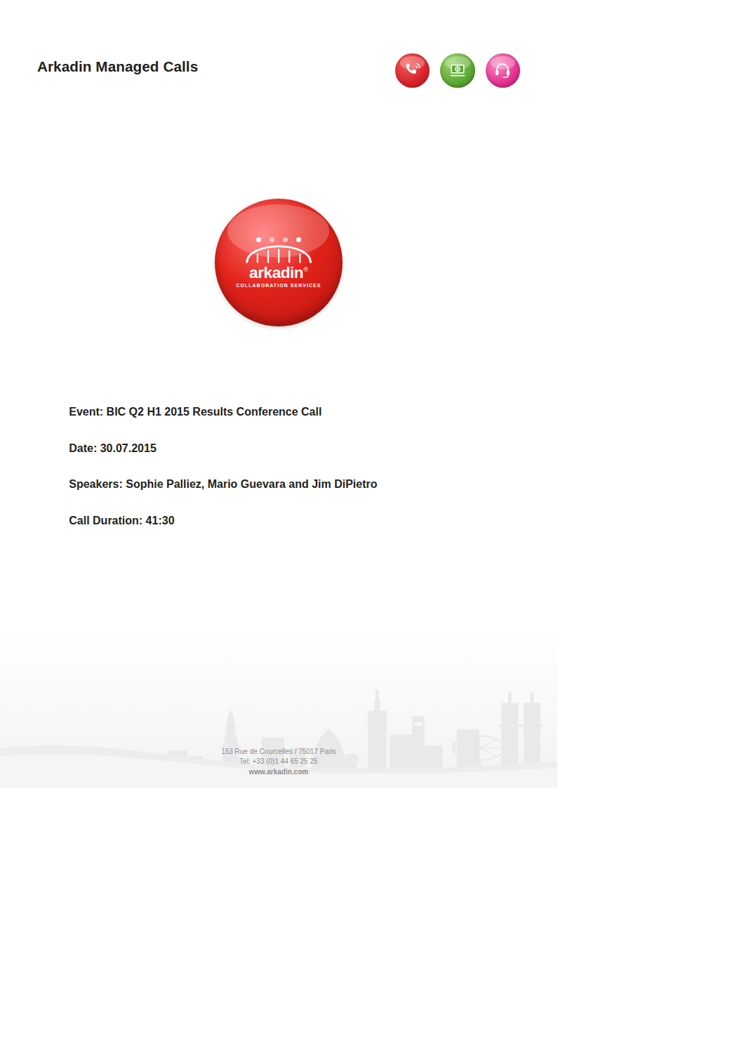Arkadin Managed Calls
arkadin®
COLLABORATION SERVICES
Event: BIC Q2 H1 2015 Results Conference Call
Date: 30.07.2015
Speakers: Sophie Palliez, Mario Guevara and Jim DiPietro
Call Duration: 41:30
153 Rue de Courcelles / 75017 Paris
Tel: +33 (0)1 44 65 25 25
www.arkadin.com